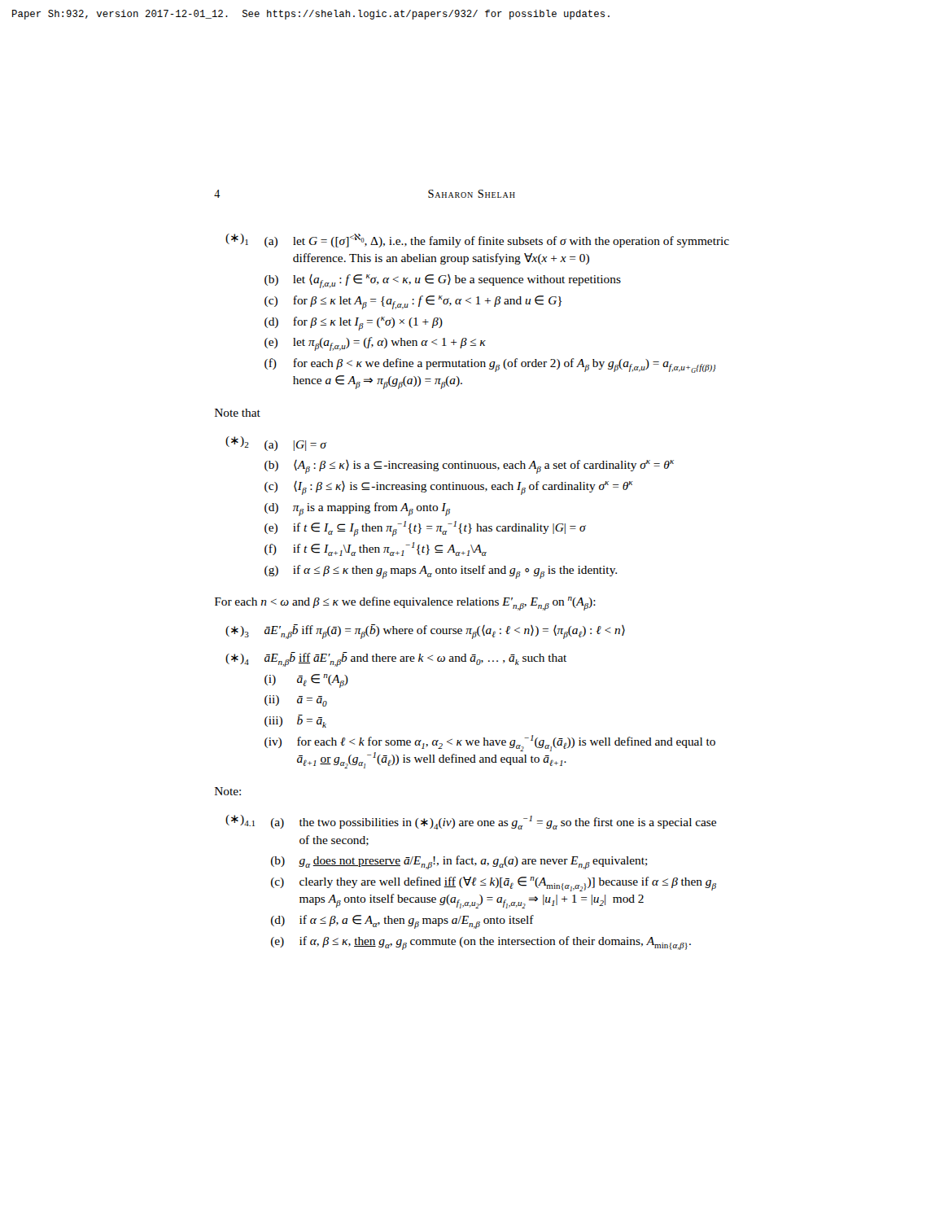Paper Sh:932, version 2017-12-01_12. See https://shelah.logic.at/papers/932/ for possible updates.
4
Saharon Shelah
(∗)1
(a) let G = ([σ]<ℵ0, Δ), i.e., the family of finite subsets of σ with the operation of symmetric difference. This is an abelian group satisfying ∀x(x + x = 0)
(b) let ⟨af,α,u : f ∈ κσ, α < κ, u ∈ G⟩ be a sequence without repetitions
(c) for β ≤ κ let Aβ = {af,α,u : f ∈ κσ, α < 1 + β and u ∈ G}
(d) for β ≤ κ let Iβ = (κσ) × (1 + β)
(e) let πβ(af,α,u) = (f, α) when α < 1 + β ≤ κ
(f) for each β < κ we define a permutation gβ (of order 2) of Aβ by gβ(af,α,u) = af,α,u+G{f(β)} hence a ∈ Aβ ⇒ πβ(gβ(a)) = πβ(a).
Note that
(∗)2
(a)|G| = σ
(b)⟨Aβ : β ≤ κ⟩ is a ⊆-increasing continuous, each Aβ a set of cardinality σκ = θκ
(c)⟨Iβ : β ≤ κ⟩ is ⊆-increasing continuous, each Iβ of cardinality σκ = θκ
(d) πβ is a mapping from Aβ onto Iβ
(e) if t ∈ Iα ⊆ Iβ then πβ−1{t} = πα−1{t} has cardinality |G| = σ
(f) if t ∈ Iα+1\Iα then πα+1−1{t} ⊆ Aα+1\Aα
(g) if α ≤ β ≤ κ then gβ maps Aα onto itself and gβ ∘ gβ is the identity.
For each n < ω and β ≤ κ we define equivalence relations E′n,β, En,β on n(Aβ):
(∗)3
āE′n,β b̄ iff πβ(ā) = πβ(b̄) where of course πβ(⟨aℓ : ℓ < n⟩) = ⟨πβ(aℓ) : ℓ < n⟩
(∗)4
āEn,β b̄ iff āE′n,β b̄ and there are k < ω and ā0, … , āk such that
(i) āℓ ∈ n(Aβ)
(ii) ā = ā0
(iii) b̄ = āk
(iv) for each ℓ < k for some α1, α2 < κ we have gα2−1(gα1(āℓ)) is well defined and equal to āℓ+1 or gα2(gα1−1(āℓ)) is well defined and equal to āℓ+1.
Note:
(∗)4.1
(a) the two possibilities in (∗)4(iv) are one as gα−1 = gα so the first one is a special case of the second;
(b) gα does not preserve ā/En,β!, in fact, a, gα(a) are never En,β equivalent;
(c) clearly they are well defined iff (∀ℓ ≤ k)[āℓ ∈ n(Amin{α1,α2})] because if α ≤ β then gβ maps Aβ onto itself because g(af1,α,u2) = af1,α,u2 ⇒ |u1| + 1 = |u2| mod 2
(d) if α ≤ β, a ∈ Aα, then gβ maps a/En,β onto itself
(e) if α, β ≤ κ, then gα, gβ commute (on the intersection of their domains, Amin{α,β}.